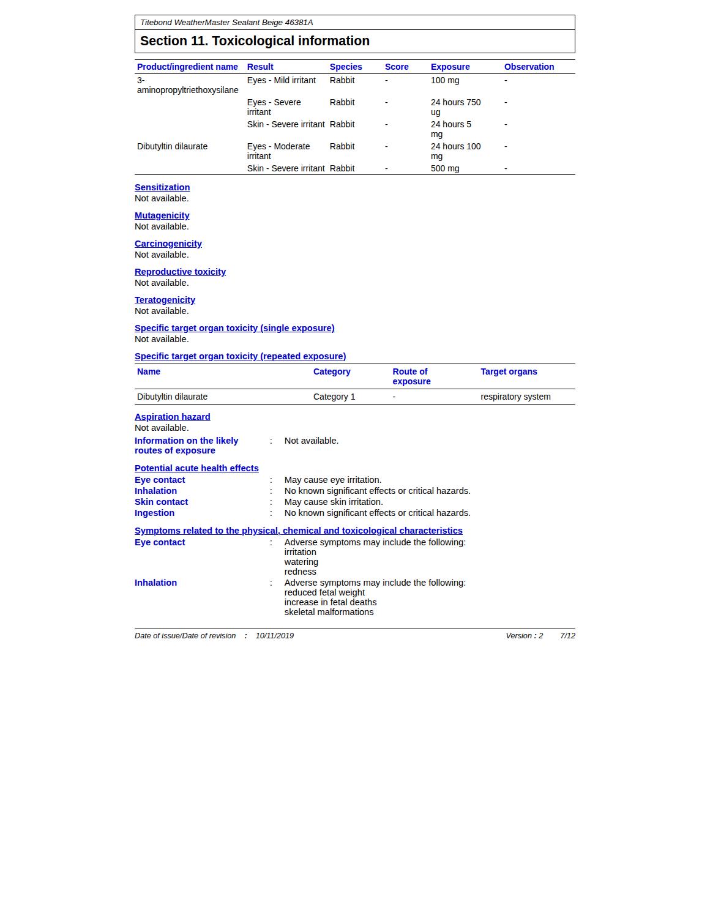Titebond WeatherMaster Sealant Beige 46381A
Section 11. Toxicological information
| Product/ingredient name | Result | Species | Score | Exposure | Observation |
| --- | --- | --- | --- | --- | --- |
| 3-aminopropyltriethoxysilane | Eyes - Mild irritant | Rabbit | - | 100 mg | - |
| | Eyes - Severe irritant | Rabbit | - | 24 hours 750 ug | - |
| | Skin - Severe irritant | Rabbit | - | 24 hours 5 mg | - |
| Dibutyltin dilaurate | Eyes - Moderate irritant | Rabbit | - | 24 hours 100 mg | - |
| | Skin - Severe irritant | Rabbit | - | 500 mg | - |
Sensitization
Not available.
Mutagenicity
Not available.
Carcinogenicity
Not available.
Reproductive toxicity
Not available.
Teratogenicity
Not available.
Specific target organ toxicity (single exposure)
Not available.
Specific target organ toxicity (repeated exposure)
| Name | Category | Route of exposure | Target organs |
| --- | --- | --- | --- |
| Dibutyltin dilaurate | Category 1 | - | respiratory system |
Aspiration hazard
Not available.
| Information on the likely routes of exposure | : | Not available. |
Potential acute health effects
| Eye contact | : | May cause eye irritation. |
| Inhalation | : | No known significant effects or critical hazards. |
| Skin contact | : | May cause skin irritation. |
| Ingestion | : | No known significant effects or critical hazards. |
Symptoms related to the physical, chemical and toxicological characteristics
| Eye contact | : | Adverse symptoms may include the following: irritation watering redness |
| Inhalation | : | Adverse symptoms may include the following: reduced fetal weight increase in fetal deaths skeletal malformations |
Date of issue/Date of revision : 10/11/2019
Version : 2 7/12